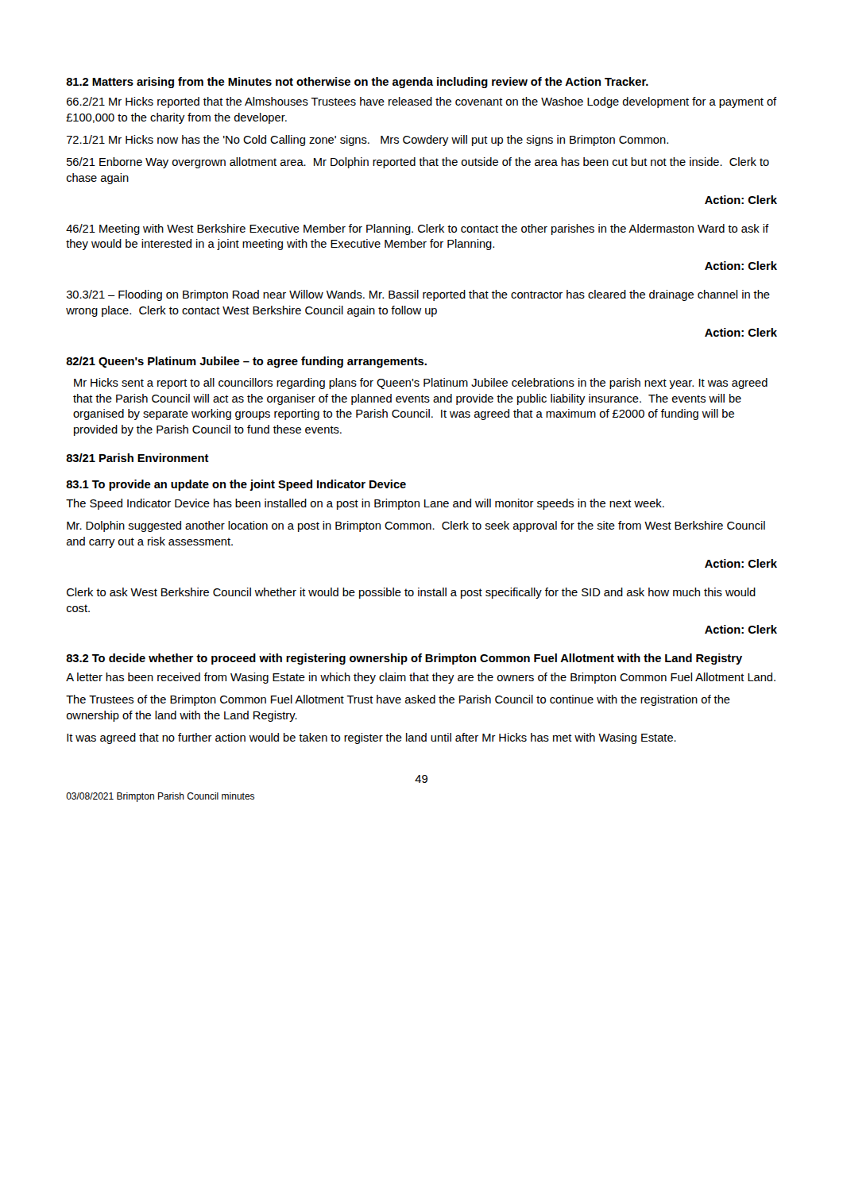81.2 Matters arising from the Minutes not otherwise on the agenda including review of the Action Tracker.
66.2/21 Mr Hicks reported that the Almshouses Trustees have released the covenant on the Washoe Lodge development for a payment of £100,000 to the charity from the developer.
72.1/21 Mr Hicks now has the 'No Cold Calling zone' signs. Mrs Cowdery will put up the signs in Brimpton Common.
56/21 Enborne Way overgrown allotment area. Mr Dolphin reported that the outside of the area has been cut but not the inside. Clerk to chase again
Action: Clerk
46/21 Meeting with West Berkshire Executive Member for Planning. Clerk to contact the other parishes in the Aldermaston Ward to ask if they would be interested in a joint meeting with the Executive Member for Planning.
Action: Clerk
30.3/21 – Flooding on Brimpton Road near Willow Wands. Mr. Bassil reported that the contractor has cleared the drainage channel in the wrong place. Clerk to contact West Berkshire Council again to follow up
Action: Clerk
82/21 Queen's Platinum Jubilee – to agree funding arrangements.
Mr Hicks sent a report to all councillors regarding plans for Queen's Platinum Jubilee celebrations in the parish next year. It was agreed that the Parish Council will act as the organiser of the planned events and provide the public liability insurance. The events will be organised by separate working groups reporting to the Parish Council. It was agreed that a maximum of £2000 of funding will be provided by the Parish Council to fund these events.
83/21 Parish Environment
83.1 To provide an update on the joint Speed Indicator Device
The Speed Indicator Device has been installed on a post in Brimpton Lane and will monitor speeds in the next week.
Mr. Dolphin suggested another location on a post in Brimpton Common. Clerk to seek approval for the site from West Berkshire Council and carry out a risk assessment.
Action: Clerk
Clerk to ask West Berkshire Council whether it would be possible to install a post specifically for the SID and ask how much this would cost.
Action: Clerk
83.2 To decide whether to proceed with registering ownership of Brimpton Common Fuel Allotment with the Land Registry
A letter has been received from Wasing Estate in which they claim that they are the owners of the Brimpton Common Fuel Allotment Land.
The Trustees of the Brimpton Common Fuel Allotment Trust have asked the Parish Council to continue with the registration of the ownership of the land with the Land Registry.
It was agreed that no further action would be taken to register the land until after Mr Hicks has met with Wasing Estate.
49
03/08/2021 Brimpton Parish Council minutes